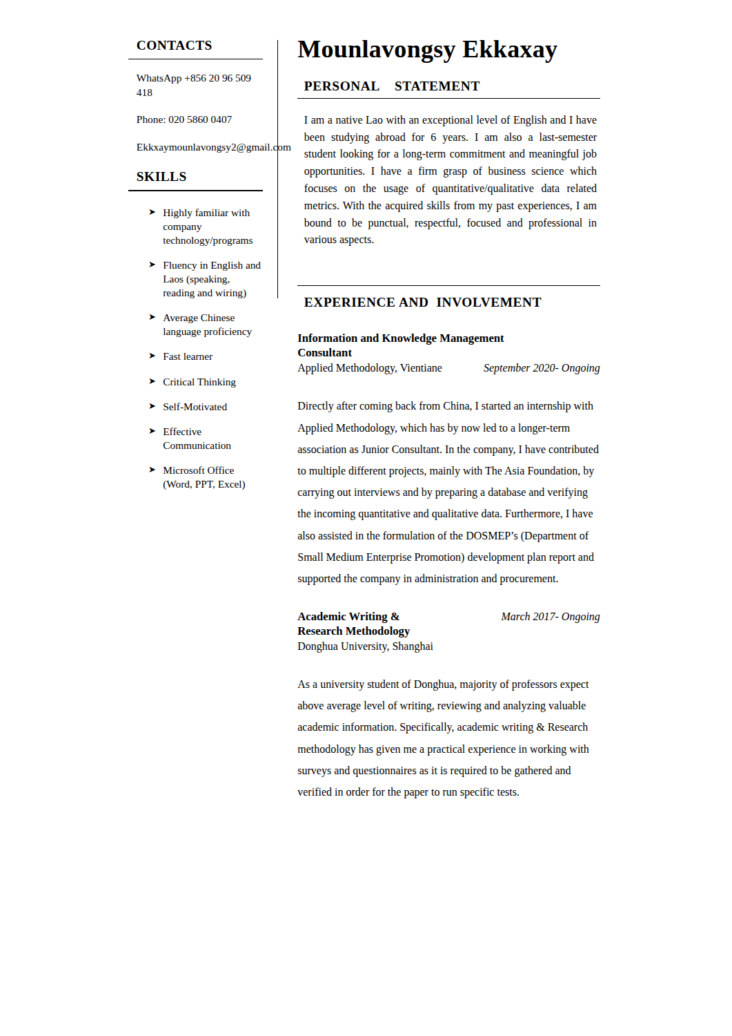CONTACTS
WhatsApp +856 20 96 509 418
Phone: 020 5860 0407
Ekkxaymounlavongsy2@gmail.com
SKILLS
Highly familiar with company technology/programs
Fluency in English and Laos (speaking, reading and wiring)
Average Chinese language proficiency
Fast learner
Critical Thinking
Self-Motivated
Effective Communication
Microsoft Office (Word, PPT, Excel)
Mounlavongsy Ekkaxay
PERSONAL STATEMENT
I am a native Lao with an exceptional level of English and I have been studying abroad for 6 years. I am also a last-semester student looking for a long-term commitment and meaningful job opportunities. I have a firm grasp of business science which focuses on the usage of quantitative/qualitative data related metrics. With the acquired skills from my past experiences, I am bound to be punctual, respectful, focused and professional in various aspects.
EXPERIENCE AND INVOLVEMENT
Information and Knowledge Management
Consultant
Applied Methodology, Vientiane September 2020- Ongoing
Directly after coming back from China, I started an internship with Applied Methodology, which has by now led to a longer-term association as Junior Consultant. In the company, I have contributed to multiple different projects, mainly with The Asia Foundation, by carrying out interviews and by preparing a database and verifying the incoming quantitative and qualitative data. Furthermore, I have also assisted in the formulation of the DOSMEP’s (Department of Small Medium Enterprise Promotion) development plan report and supported the company in administration and procurement.
Academic Writing &
Research Methodology
March 2017- Ongoing
Donghua University, Shanghai
As a university student of Donghua, majority of professors expect above average level of writing, reviewing and analyzing valuable academic information. Specifically, academic writing & Research methodology has given me a practical experience in working with surveys and questionnaires as it is required to be gathered and verified in order for the paper to run specific tests.